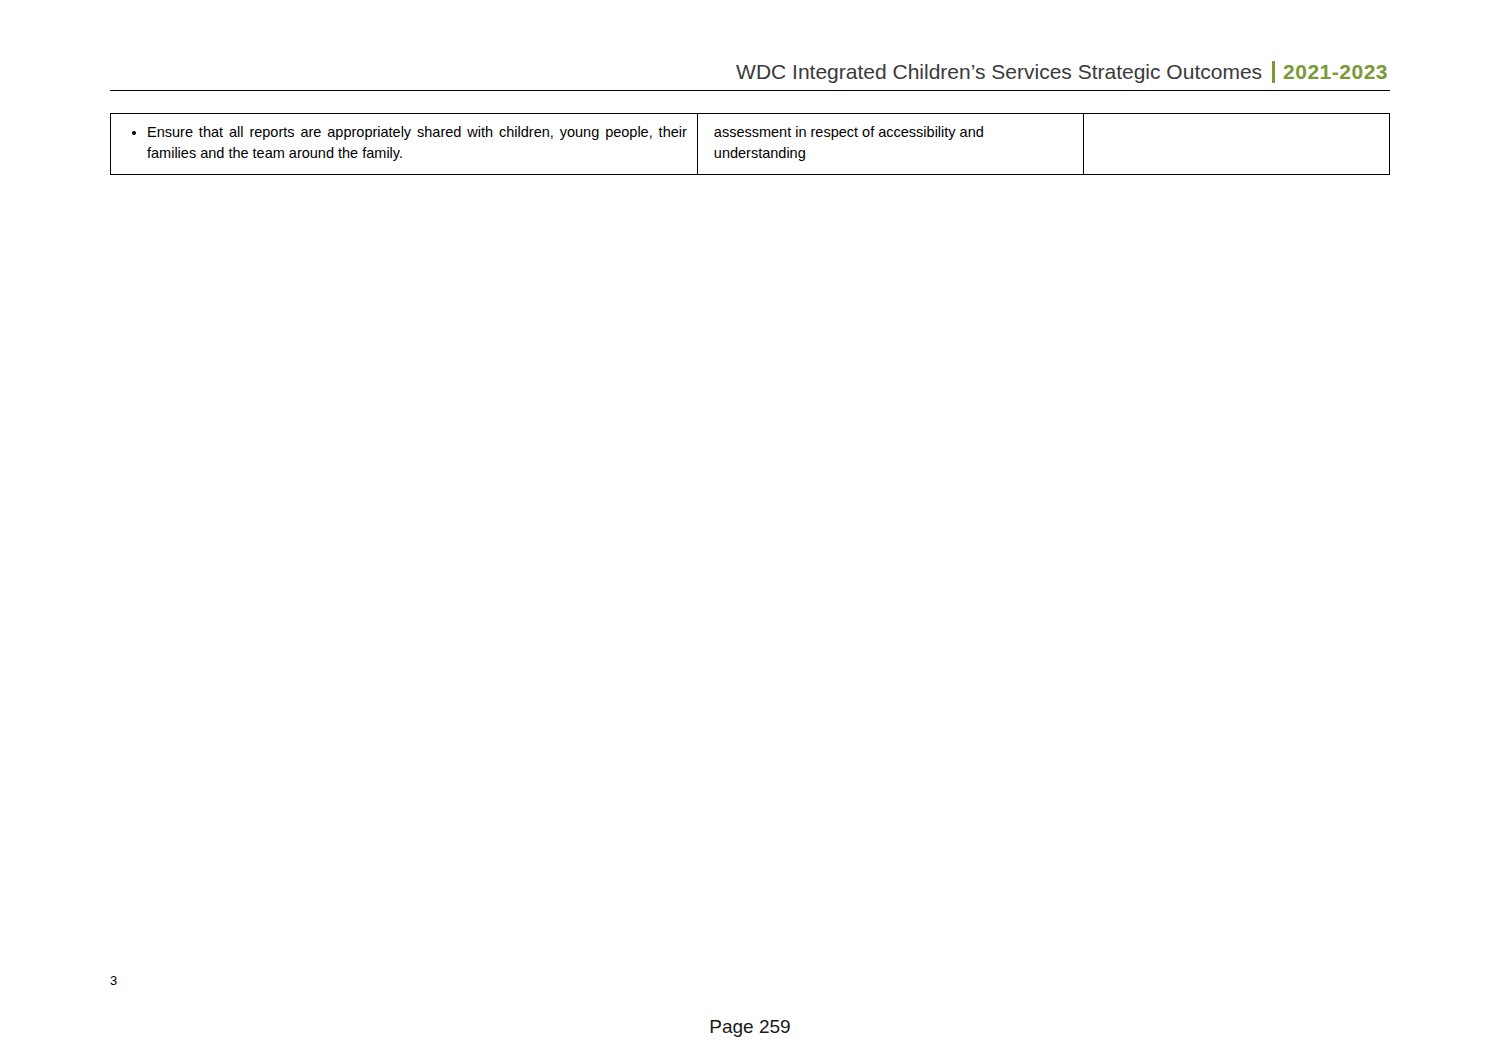WDC Integrated Children’s Services Strategic Outcomes 2021-2023
| Ensure that all reports are appropriately shared with children, young people, their families and the team around the family. | assessment in respect of accessibility and understanding | |
3
Page 259